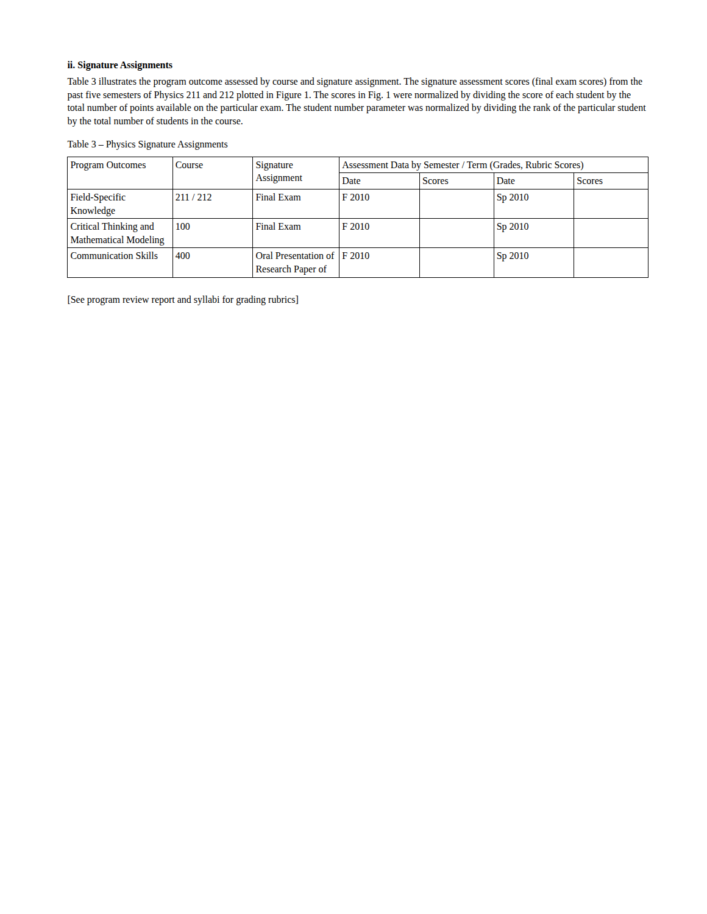ii. Signature Assignments
Table 3 illustrates the program outcome assessed by course and signature assignment. The signature assessment scores (final exam scores) from the past five semesters of Physics 211 and 212 plotted in Figure 1. The scores in Fig. 1 were normalized by dividing the score of each student by the total number of points available on the particular exam. The student number parameter was normalized by dividing the rank of the particular student by the total number of students in the course.
Table 3 – Physics Signature Assignments
| Program Outcomes | Course | Signature Assignment | Assessment Data by Semester / Term (Grades, Rubric Scores) |
| Date | Scores | Date | Scores |
| Field-Specific Knowledge | 211 / 212 | Final Exam | F 2010 | | Sp 2010 | |
| Critical Thinking and Mathematical Modeling | 100 | Final Exam | F 2010 | | Sp 2010 | |
| Communication Skills | 400 | Oral Presentation of Research Paper of | F 2010 | | Sp 2010 | |
[See program review report and syllabi for grading rubrics]